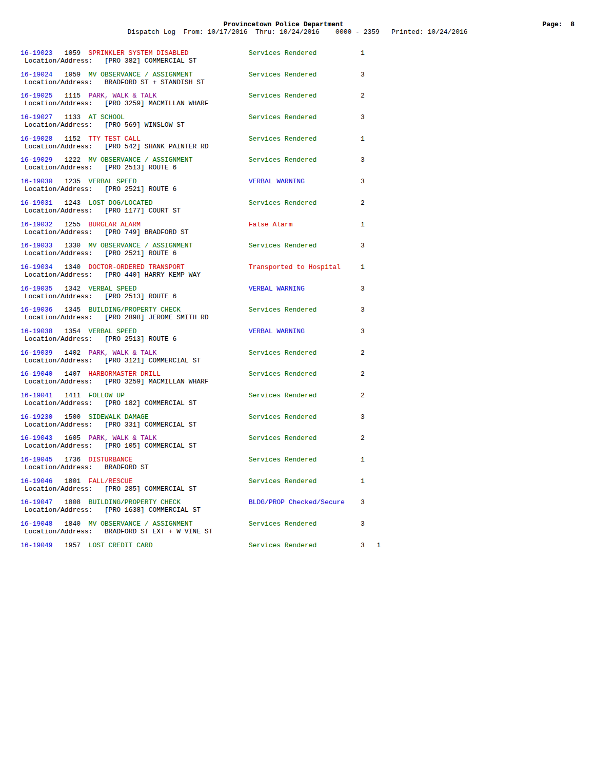Provincetown Police Department Page: 8
Dispatch Log From: 10/17/2016 Thru: 10/24/2016 0000 - 2359 Printed: 10/24/2016
16-19023 1059 SPRINKLER SYSTEM DISABLED Services Rendered 1
Location/Address: [PRO 382] COMMERCIAL ST
16-19024 1059 MV OBSERVANCE / ASSIGNMENT Services Rendered 3
Location/Address: BRADFORD ST + STANDISH ST
16-19025 1115 PARK, WALK & TALK Services Rendered 2
Location/Address: [PRO 3259] MACMILLAN WHARF
16-19027 1133 AT SCHOOL Services Rendered 3
Location/Address: [PRO 569] WINSLOW ST
16-19028 1152 TTY TEST CALL Services Rendered 1
Location/Address: [PRO 542] SHANK PAINTER RD
16-19029 1222 MV OBSERVANCE / ASSIGNMENT Services Rendered 3
Location/Address: [PRO 2513] ROUTE 6
16-19030 1235 VERBAL SPEED VERBAL WARNING 3
Location/Address: [PRO 2521] ROUTE 6
16-19031 1243 LOST DOG/LOCATED Services Rendered 2
Location/Address: [PRO 1177] COURT ST
16-19032 1255 BURGLAR ALARM False Alarm 1
Location/Address: [PRO 749] BRADFORD ST
16-19033 1330 MV OBSERVANCE / ASSIGNMENT Services Rendered 3
Location/Address: [PRO 2521] ROUTE 6
16-19034 1340 DOCTOR-ORDERED TRANSPORT Transported to Hospital 1
Location/Address: [PRO 440] HARRY KEMP WAY
16-19035 1342 VERBAL SPEED VERBAL WARNING 3
Location/Address: [PRO 2513] ROUTE 6
16-19036 1345 BUILDING/PROPERTY CHECK Services Rendered 3
Location/Address: [PRO 2898] JEROME SMITH RD
16-19038 1354 VERBAL SPEED VERBAL WARNING 3
Location/Address: [PRO 2513] ROUTE 6
16-19039 1402 PARK, WALK & TALK Services Rendered 2
Location/Address: [PRO 3121] COMMERCIAL ST
16-19040 1407 HARBORMASTER DRILL Services Rendered 2
Location/Address: [PRO 3259] MACMILLAN WHARF
16-19041 1411 FOLLOW UP Services Rendered 2
Location/Address: [PRO 182] COMMERCIAL ST
16-19230 1500 SIDEWALK DAMAGE Services Rendered 3
Location/Address: [PRO 331] COMMERCIAL ST
16-19043 1605 PARK, WALK & TALK Services Rendered 2
Location/Address: [PRO 105] COMMERCIAL ST
16-19045 1736 DISTURBANCE Services Rendered 1
Location/Address: BRADFORD ST
16-19046 1801 FALL/RESCUE Services Rendered 1
Location/Address: [PRO 285] COMMERCIAL ST
16-19047 1808 BUILDING/PROPERTY CHECK BLDG/PROP Checked/Secure 3
Location/Address: [PRO 1638] COMMERCIAL ST
16-19048 1840 MV OBSERVANCE / ASSIGNMENT Services Rendered 3
Location/Address: BRADFORD ST EXT + W VINE ST
16-19049 1957 LOST CREDIT CARD Services Rendered 3 1